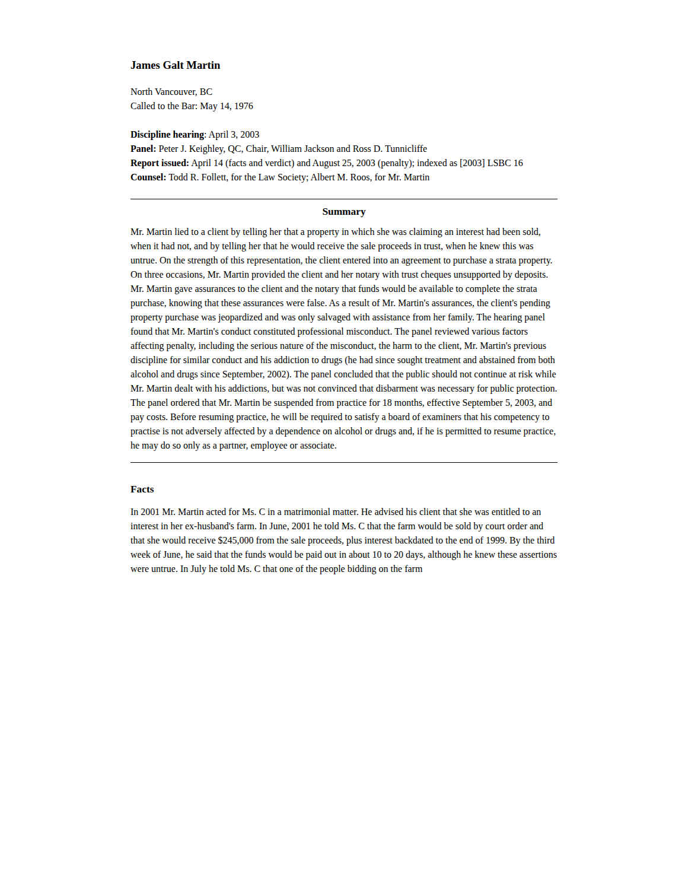James Galt Martin
North Vancouver, BC
Called to the Bar: May 14, 1976
Discipline hearing: April 3, 2003
Panel: Peter J. Keighley, QC, Chair, William Jackson and Ross D. Tunnicliffe
Report issued: April 14 (facts and verdict) and August 25, 2003 (penalty); indexed as [2003] LSBC 16
Counsel: Todd R. Follett, for the Law Society; Albert M. Roos, for Mr. Martin
Summary
Mr. Martin lied to a client by telling her that a property in which she was claiming an interest had been sold, when it had not, and by telling her that he would receive the sale proceeds in trust, when he knew this was untrue. On the strength of this representation, the client entered into an agreement to purchase a strata property. On three occasions, Mr. Martin provided the client and her notary with trust cheques unsupported by deposits. Mr. Martin gave assurances to the client and the notary that funds would be available to complete the strata purchase, knowing that these assurances were false. As a result of Mr. Martin's assurances, the client's pending property purchase was jeopardized and was only salvaged with assistance from her family. The hearing panel found that Mr. Martin's conduct constituted professional misconduct. The panel reviewed various factors affecting penalty, including the serious nature of the misconduct, the harm to the client, Mr. Martin's previous discipline for similar conduct and his addiction to drugs (he had since sought treatment and abstained from both alcohol and drugs since September, 2002). The panel concluded that the public should not continue at risk while Mr. Martin dealt with his addictions, but was not convinced that disbarment was necessary for public protection. The panel ordered that Mr. Martin be suspended from practice for 18 months, effective September 5, 2003, and pay costs. Before resuming practice, he will be required to satisfy a board of examiners that his competency to practise is not adversely affected by a dependence on alcohol or drugs and, if he is permitted to resume practice, he may do so only as a partner, employee or associate.
Facts
In 2001 Mr. Martin acted for Ms. C in a matrimonial matter. He advised his client that she was entitled to an interest in her ex-husband's farm. In June, 2001 he told Ms. C that the farm would be sold by court order and that she would receive $245,000 from the sale proceeds, plus interest backdated to the end of 1999. By the third week of June, he said that the funds would be paid out in about 10 to 20 days, although he knew these assertions were untrue. In July he told Ms. C that one of the people bidding on the farm